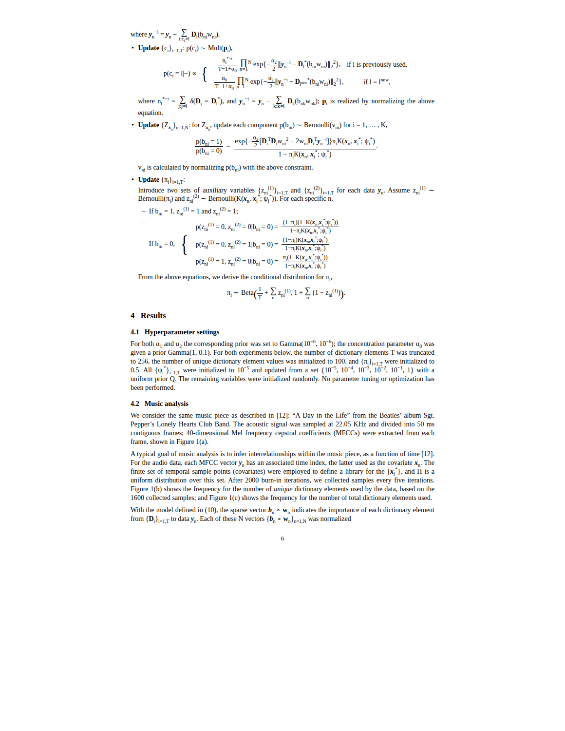where yn−l = yn − ∑i:ci≠l Di(bniwni).
Update {ci}i=1,T: p(ci) ∼ Mult(pi),
p(ci = l|−) ∝ {
| n l *−i T−1+α 0 ∏ n=1 N exp{− α 2 2 ∥ y n −i − D l * (b ni w ni )∥ 2 2 }, | if l is previously used, |
| α 0 T−1+α 0 ∏ n=1 N exp{− α 2 2 ∥ y n −i − D l new * (b ni w ni )∥ 2 2 }, | if l = l new , |
where nl*−i = ∑j:j≠i δ(Dj = Dl*), and yn−i = yn − ∑k:k≠i Dk(bnkwnk); pi is realized by normalizing the above equation.
Update {Zxn}n=1,N: for Zxn, update each component p(bni) ∼ Bernoulli(vni) for i = 1, … , K,
p(bni = 1) p(bni = 0) = exp{−α22[DiTDiwni2 − 2wniDiTyn−i]}πiK(xn, xi*; ψi*) 1 − πiK(xn, xi*; ψi*).
vni is calculated by normalizing p(bni) with the above constraint.
Update {πi}i=1,T:
Introduce two sets of auxiliary variables {zni(1)}i=1,T and {zni(2)}i=1,T for each data yn. Assume zni(1) ∼ Bernoulli(πi) and zni(2) ∼ Bernoulli(K(xn, xi*; ψi*)). For each specific n,
If bni = 1, zni(1) = 1 and zni(2) = 1;
If bni = 0, {
| p(z ni (1) = 0, z ni (2) = 0/b ni = 0) = | (1−π i )(1−K( x n , x i * ;ψ i * )) 1−π i K( x n , x i * ;ψ i * ) |
| p(z ni (1) = 0, z ni (2) = 1/b ni = 0) = | (1−π i )K( x n , x i * ;ψ i * ) 1−π i K( x n , x i * ;ψ i * ) |
| p(z ni (1) = 1, z ni (2) = 0/b ni = 0) = | π i (1−K( x n , x i * ;ψ i * )) 1−π i K( x n , x i * ;ψ i * ) |
From the above equations, we derive the conditional distribution for πi,
πi ∼ Beta(1 T + ∑n zni(1), 1 + ∑n (1 − zni(1))).
4 Results
4.1 Hyperparameter settings
For both α1 and α2 the corresponding prior was set to Gamma(10−6, 10−6); the concentration parameter α0 was given a prior Gamma(1, 0.1). For both experiments below, the number of dictionary elements T was truncated to 256, the number of unique dictionary element values was initialized to 100, and {πi}i=1,T were initialized to 0.5. All {ψi*}i=1,T were initialized to 10−5 and updated from a set {10−5, 10−4, 10−3, 10−2, 10−1, 1} with a uniform prior Q. The remaining variables were initialized randomly. No parameter tuning or optimization has been performed.
4.2 Music analysis
We consider the same music piece as described in [12]: “A Day in the Life” from the Beatles’ album Sgt. Pepper’s Lonely Hearts Club Band. The acoustic signal was sampled at 22.05 KHz and divided into 50 ms contiguous frames; 40-dimensional Mel frequency cepstral coefficients (MFCCs) were extracted from each frame, shown in Figure 1(a).
A typical goal of music analysis is to infer interrelationships within the music piece, as a function of time [12]. For the audio data, each MFCC vector yn has an associated time index, the latter used as the covariate xn. The finite set of temporal sample points (covariates) were employed to define a library for the {xi*}, and H is a uniform distribution over this set. After 2000 burn-in iterations, we collected samples every five iterations. Figure 1(b) shows the frequency for the number of unique dictionary elements used by the data, based on the 1600 collected samples; and Figure 1(c) shows the frequency for the number of total dictionary elements used.
With the model defined in (10), the sparse vector bn ∘ wn indicates the importance of each dictionary element from {Di}i=1,T to data yn. Each of these N vectors {bn ∘ wn}n=1,N was normalized
6